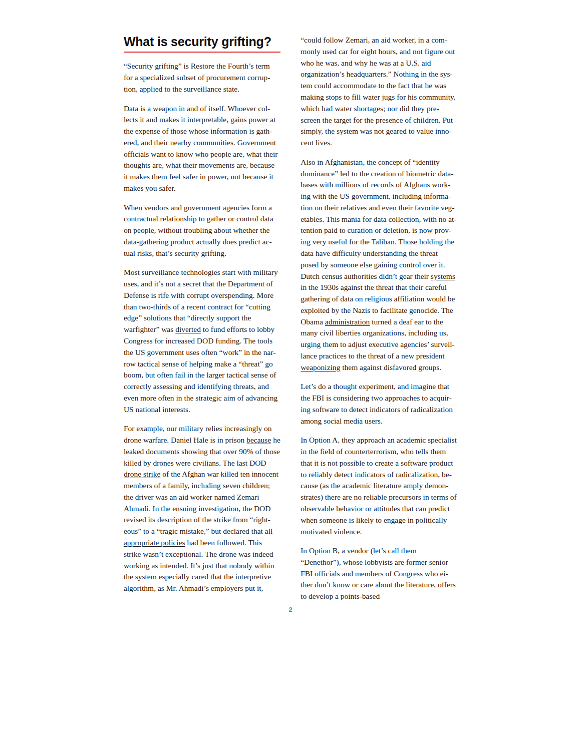What is security grifting?
“Security grifting” is Restore the Fourth’s term for a specialized subset of procurement corruption, applied to the surveillance state.
Data is a weapon in and of itself. Whoever collects it and makes it interpretable, gains power at the expense of those whose information is gathered, and their nearby communities. Government officials want to know who people are, what their thoughts are, what their movements are, because it makes them feel safer in power, not because it makes you safer.
When vendors and government agencies form a contractual relationship to gather or control data on people, without troubling about whether the data-gathering product actually does predict actual risks, that’s security grifting.
Most surveillance technologies start with military uses, and it’s not a secret that the Department of Defense is rife with corrupt overspending. More than two-thirds of a recent contract for “cutting edge” solutions that “directly support the warfighter” was diverted to fund efforts to lobby Congress for increased DOD funding. The tools the US government uses often “work” in the narrow tactical sense of helping make a “threat” go boom, but often fail in the larger tactical sense of correctly assessing and identifying threats, and even more often in the strategic aim of advancing US national interests.
For example, our military relies increasingly on drone warfare. Daniel Hale is in prison because he leaked documents showing that over 90% of those killed by drones were civilians. The last DOD drone strike of the Afghan war killed ten innocent members of a family, including seven children; the driver was an aid worker named Zemari Ahmadi. In the ensuing investigation, the DOD revised its description of the strike from “righteous” to a “tragic mistake,” but declared that all appropriate policies had been followed. This strike wasn’t exceptional. The drone was indeed working as intended. It’s just that nobody within the system especially cared that the interpretive algorithm, as Mr. Ahmadi’s employers put it, “could follow Zemari, an aid worker, in a commonly used car for eight hours, and not figure out who he was, and why he was at a U.S. aid organization’s headquarters.” Nothing in the system could accommodate to the fact that he was making stops to fill water jugs for his community, which had water shortages; nor did they pre-screen the target for the presence of children. Put simply, the system was not geared to value innocent lives.
Also in Afghanistan, the concept of “identity dominance” led to the creation of biometric databases with millions of records of Afghans working with the US government, including information on their relatives and even their favorite vegetables. This mania for data collection, with no attention paid to curation or deletion, is now proving very useful for the Taliban. Those holding the data have difficulty understanding the threat posed by someone else gaining control over it. Dutch census authorities didn’t gear their systems in the 1930s against the threat that their careful gathering of data on religious affiliation would be exploited by the Nazis to facilitate genocide. The Obama administration turned a deaf ear to the many civil liberties organizations, including us, urging them to adjust executive agencies’ surveillance practices to the threat of a new president weaponizing them against disfavored groups.
Let’s do a thought experiment, and imagine that the FBI is considering two approaches to acquiring software to detect indicators of radicalization among social media users.
In Option A, they approach an academic specialist in the field of counterterrorism, who tells them that it is not possible to create a software product to reliably detect indicators of radicalization, because (as the academic literature amply demonstrates) there are no reliable precursors in terms of observable behavior or attitudes that can predict when someone is likely to engage in politically motivated violence.
In Option B, a vendor (let’s call them “Denethor”), whose lobbyists are former senior FBI officials and members of Congress who either don’t know or care about the literature, offers to develop a points-based
2